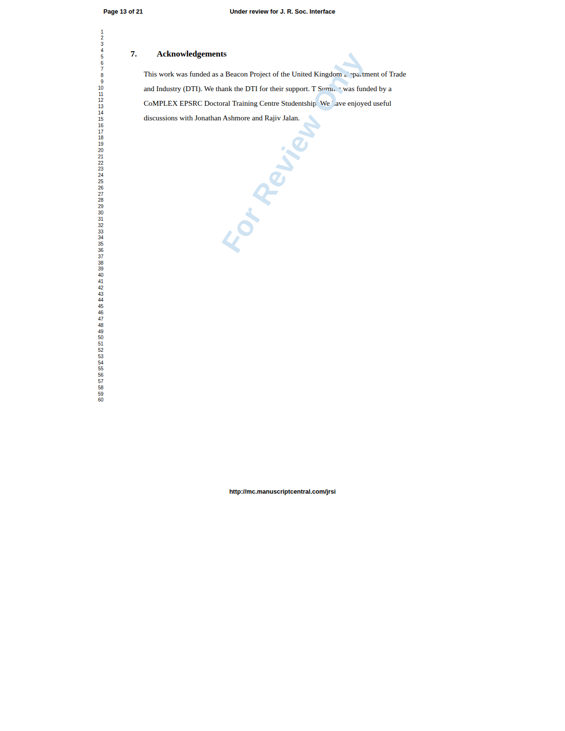Page 13 of 21
Under review for J. R. Soc. Interface
1
2
3
4
5
6
7
8
9
10
11
12
13
14
15
16
17
18
19
20
21
22
23
24
25
26
27
28
29
30
31
32
33
34
35
36
37
38
39
40
41
42
43
44
45
46
47
48
49
50
51
52
53
54
55
56
57
58
59
60
For Review Only
7. Acknowledgements
This work was funded as a Beacon Project of the United Kingdom Department of Trade and Industry (DTI). We thank the DTI for their support. T Sumner was funded by a CoMPLEX EPSRC Doctoral Training Centre Studentship. We have enjoyed useful discussions with Jonathan Ashmore and Rajiv Jalan.
http://mc.manuscriptcentral.com/jrsi